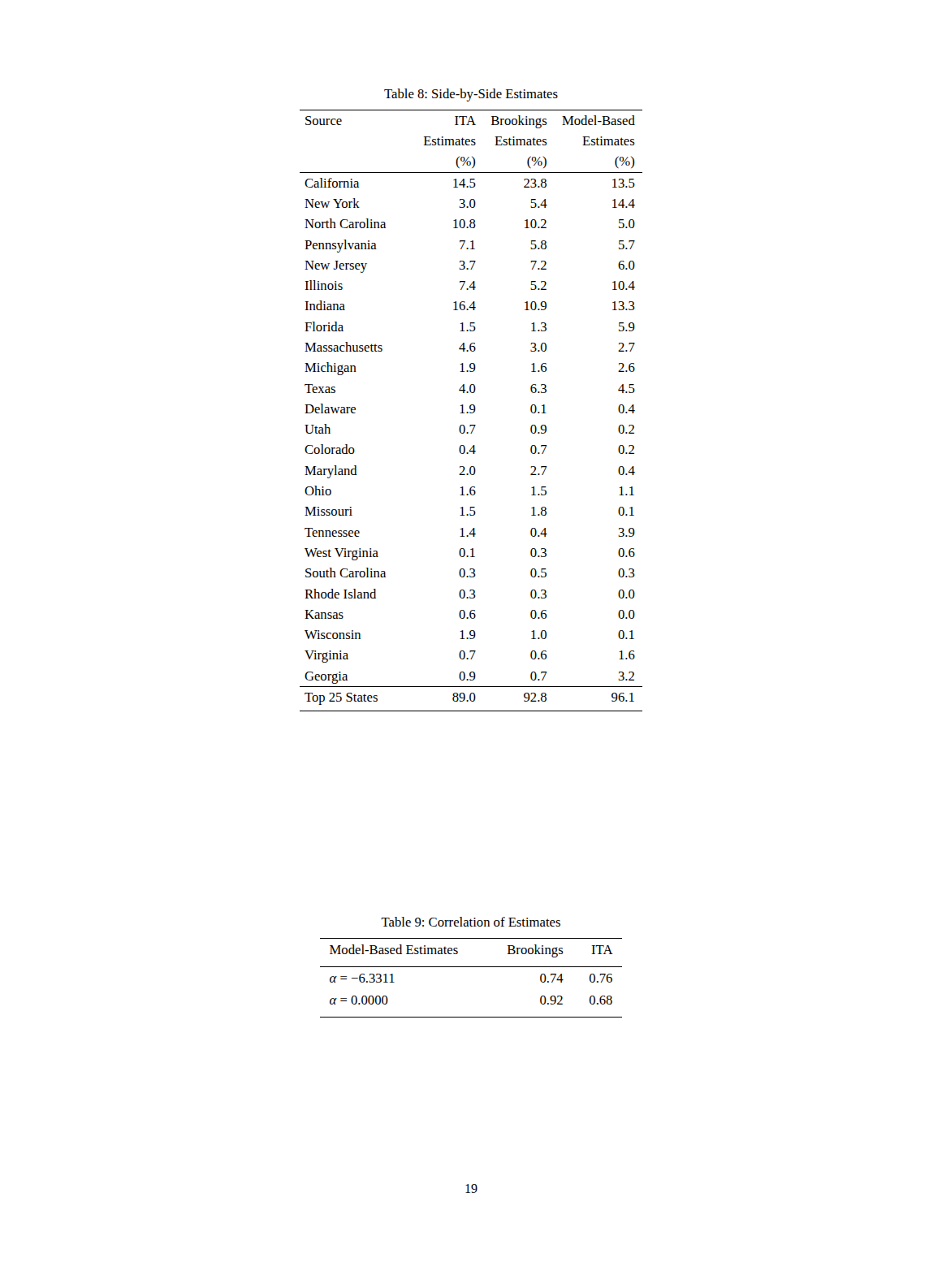Table 8: Side-by-Side Estimates
| Source | ITA | Brookings | Model-Based |
| --- | --- | --- | --- |
| | Estimates | Estimates | Estimates |
| | (%) | (%) | (%) |
| California | 14.5 | 23.8 | 13.5 |
| New York | 3.0 | 5.4 | 14.4 |
| North Carolina | 10.8 | 10.2 | 5.0 |
| Pennsylvania | 7.1 | 5.8 | 5.7 |
| New Jersey | 3.7 | 7.2 | 6.0 |
| Illinois | 7.4 | 5.2 | 10.4 |
| Indiana | 16.4 | 10.9 | 13.3 |
| Florida | 1.5 | 1.3 | 5.9 |
| Massachusetts | 4.6 | 3.0 | 2.7 |
| Michigan | 1.9 | 1.6 | 2.6 |
| Texas | 4.0 | 6.3 | 4.5 |
| Delaware | 1.9 | 0.1 | 0.4 |
| Utah | 0.7 | 0.9 | 0.2 |
| Colorado | 0.4 | 0.7 | 0.2 |
| Maryland | 2.0 | 2.7 | 0.4 |
| Ohio | 1.6 | 1.5 | 1.1 |
| Missouri | 1.5 | 1.8 | 0.1 |
| Tennessee | 1.4 | 0.4 | 3.9 |
| West Virginia | 0.1 | 0.3 | 0.6 |
| South Carolina | 0.3 | 0.5 | 0.3 |
| Rhode Island | 0.3 | 0.3 | 0.0 |
| Kansas | 0.6 | 0.6 | 0.0 |
| Wisconsin | 1.9 | 1.0 | 0.1 |
| Virginia | 0.7 | 0.6 | 1.6 |
| Georgia | 0.9 | 0.7 | 3.2 |
| Top 25 States | 89.0 | 92.8 | 96.1 |
Table 9: Correlation of Estimates
| Model-Based Estimates | Brookings | ITA |
| --- | --- | --- |
| α = −6.3311 | 0.74 | 0.76 |
| α = 0.0000 | 0.92 | 0.68 |
19